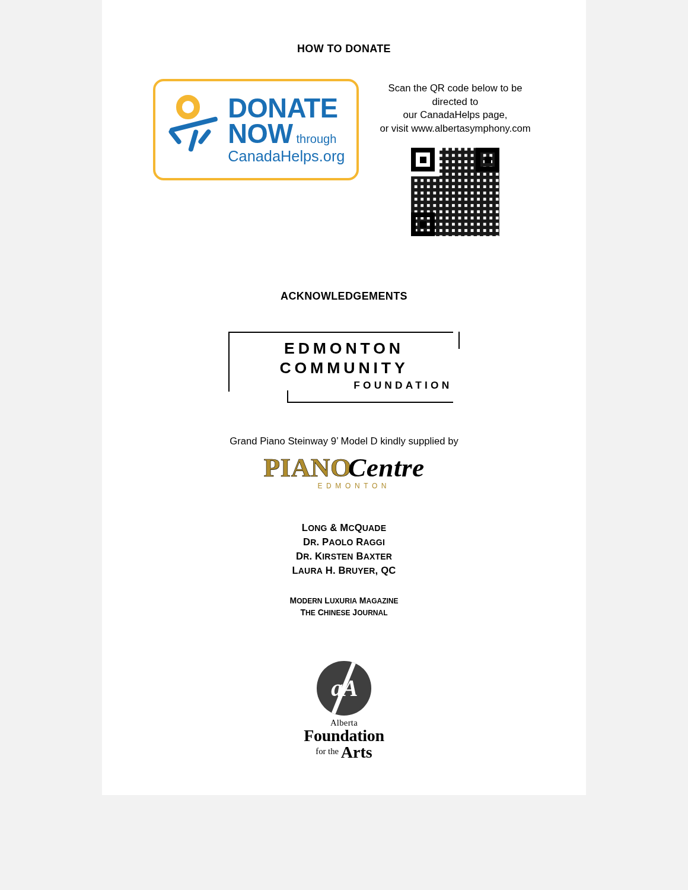HOW TO DONATE
DONATE NOWthrough CanadaHelps.org
Scan the QR code below to be directed to
our CanadaHelps page,
or visit www.albertasymphony.com
ACKNOWLEDGEMENTS
EDMONTON
COMMUNITY
FOUNDATION
Grand Piano Steinway 9’ Model D kindly supplied by
PIANO Centre
EDMONTON
LONG & MCQUADE
DR. PAOLO RAGGI
DR. KIRSTEN BAXTER
LAURA H. BRUYER, QC
MODERN LUXURIA MAGAZINE
THE CHINESE JOURNAL
aA
Alberta
Foundation
for the Arts